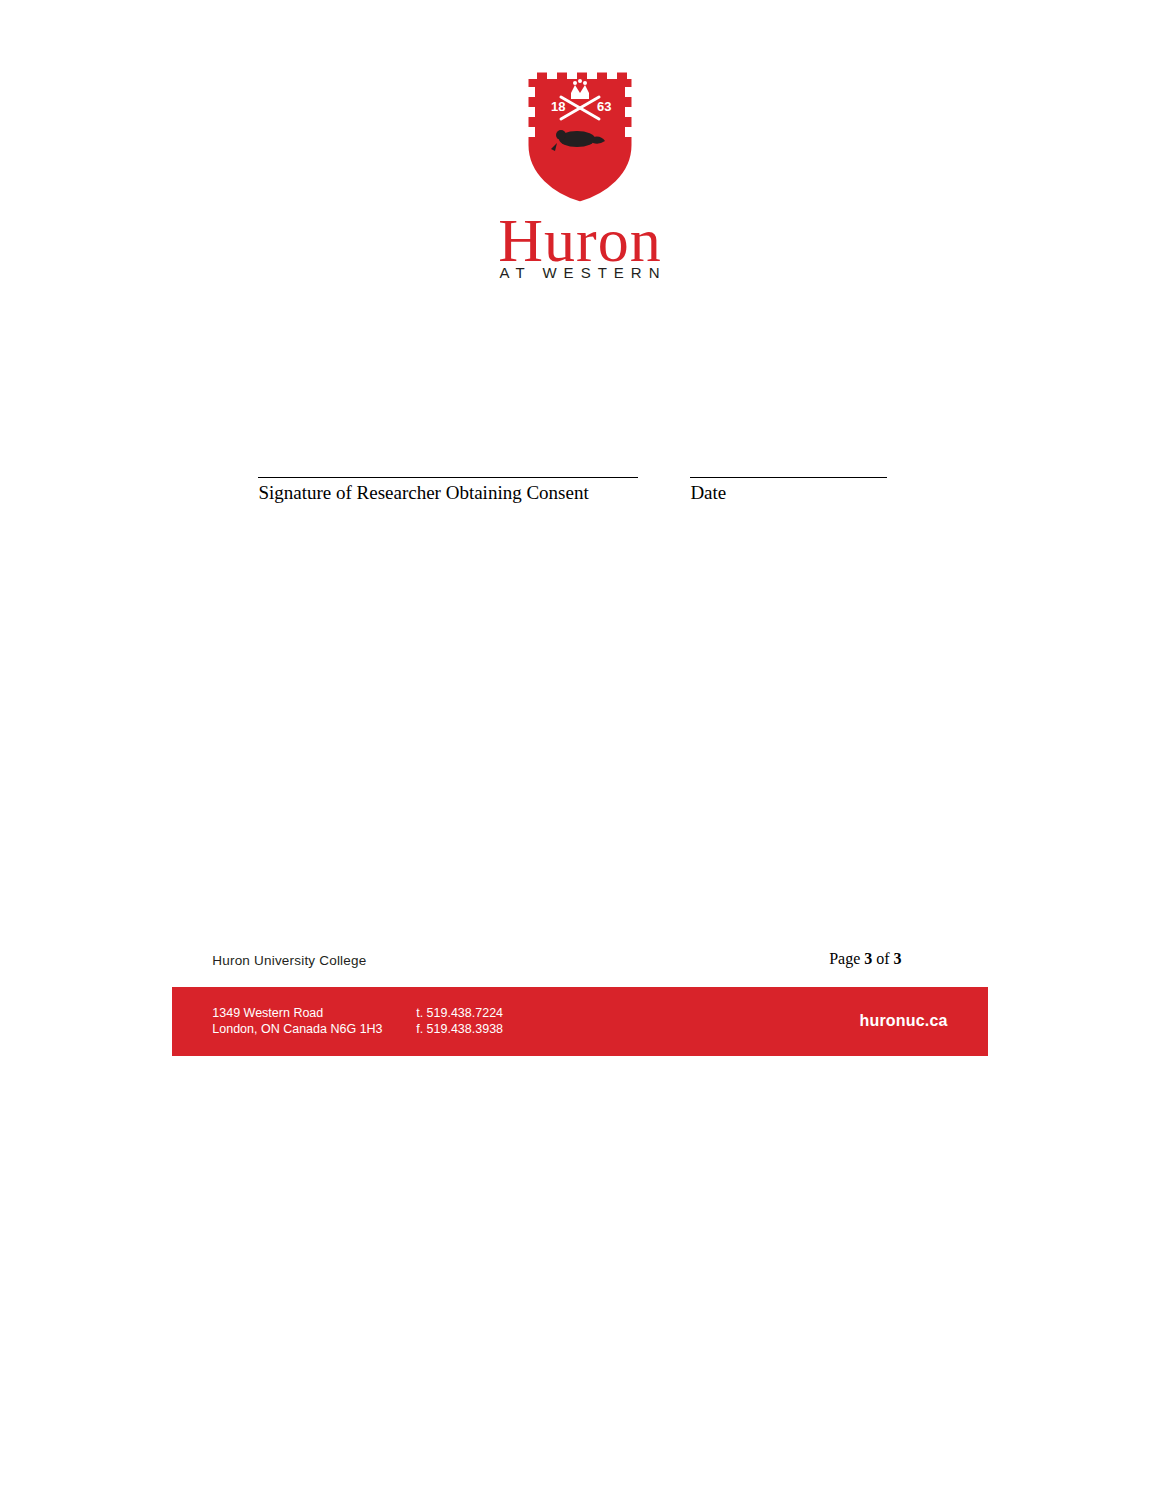18 63
Huron
AT WESTERN
Signature of Researcher Obtaining Consent
Date
Page 3 of 3
Huron University College
1349 Western Road
London, ON Canada N6G 1H3
t. 519.438.7224
f. 519.438.3938
huronuc.ca